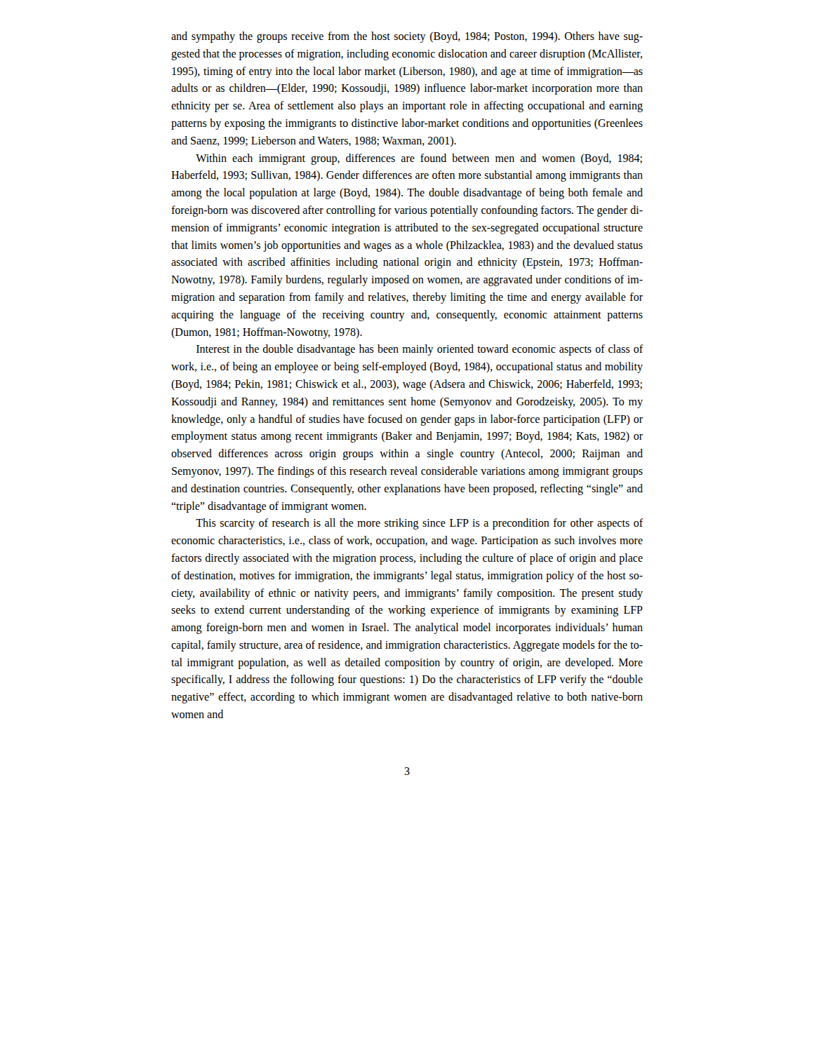and sympathy the groups receive from the host society (Boyd, 1984; Poston, 1994). Others have suggested that the processes of migration, including economic dislocation and career disruption (McAllister, 1995), timing of entry into the local labor market (Liberson, 1980), and age at time of immigration—as adults or as children—(Elder, 1990; Kossoudji, 1989) influence labor-market incorporation more than ethnicity per se. Area of settlement also plays an important role in affecting occupational and earning patterns by exposing the immigrants to distinctive labor-market conditions and opportunities (Greenlees and Saenz, 1999; Lieberson and Waters, 1988; Waxman, 2001).
Within each immigrant group, differences are found between men and women (Boyd, 1984; Haberfeld, 1993; Sullivan, 1984). Gender differences are often more substantial among immigrants than among the local population at large (Boyd, 1984). The double disadvantage of being both female and foreign-born was discovered after controlling for various potentially confounding factors. The gender dimension of immigrants’ economic integration is attributed to the sex-segregated occupational structure that limits women’s job opportunities and wages as a whole (Philzacklea, 1983) and the devalued status associated with ascribed affinities including national origin and ethnicity (Epstein, 1973; Hoffman-Nowotny, 1978). Family burdens, regularly imposed on women, are aggravated under conditions of immigration and separation from family and relatives, thereby limiting the time and energy available for acquiring the language of the receiving country and, consequently, economic attainment patterns (Dumon, 1981; Hoffman-Nowotny, 1978).
Interest in the double disadvantage has been mainly oriented toward economic aspects of class of work, i.e., of being an employee or being self-employed (Boyd, 1984), occupational status and mobility (Boyd, 1984; Pekin, 1981; Chiswick et al., 2003), wage (Adsera and Chiswick, 2006; Haberfeld, 1993; Kossoudji and Ranney, 1984) and remittances sent home (Semyonov and Gorodzeisky, 2005). To my knowledge, only a handful of studies have focused on gender gaps in labor-force participation (LFP) or employment status among recent immigrants (Baker and Benjamin, 1997; Boyd, 1984; Kats, 1982) or observed differences across origin groups within a single country (Antecol, 2000; Raijman and Semyonov, 1997). The findings of this research reveal considerable variations among immigrant groups and destination countries. Consequently, other explanations have been proposed, reflecting “single” and “triple” disadvantage of immigrant women.
This scarcity of research is all the more striking since LFP is a precondition for other aspects of economic characteristics, i.e., class of work, occupation, and wage. Participation as such involves more factors directly associated with the migration process, including the culture of place of origin and place of destination, motives for immigration, the immigrants’ legal status, immigration policy of the host society, availability of ethnic or nativity peers, and immigrants’ family composition. The present study seeks to extend current understanding of the working experience of immigrants by examining LFP among foreign-born men and women in Israel. The analytical model incorporates individuals’ human capital, family structure, area of residence, and immigration characteristics. Aggregate models for the total immigrant population, as well as detailed composition by country of origin, are developed. More specifically, I address the following four questions: 1) Do the characteristics of LFP verify the “double negative” effect, according to which immigrant women are disadvantaged relative to both native-born women and
3